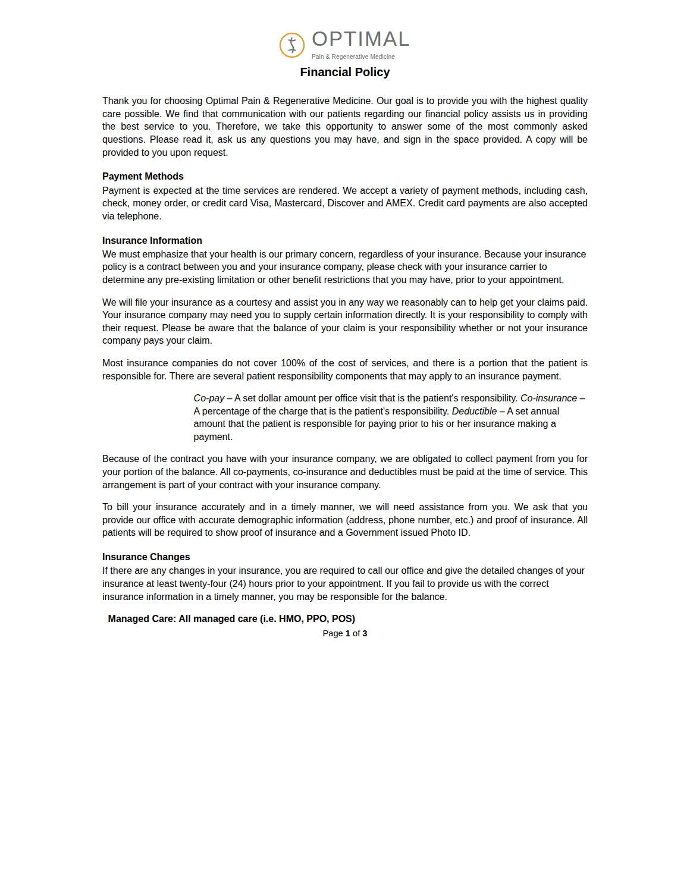OPTIMAL
Pain & Regenerative Medicine
Financial Policy
Thank you for choosing Optimal Pain & Regenerative Medicine. Our goal is to provide you with the highest quality care possible. We find that communication with our patients regarding our financial policy assists us in providing the best service to you. Therefore, we take this opportunity to answer some of the most commonly asked questions. Please read it, ask us any questions you may have, and sign in the space provided. A copy will be provided to you upon request.
Payment Methods
Payment is expected at the time services are rendered. We accept a variety of payment methods, including cash, check, money order, or credit card Visa, Mastercard, Discover and AMEX. Credit card payments are also accepted via telephone.
Insurance Information
We must emphasize that your health is our primary concern, regardless of your insurance. Because your insurance policy is a contract between you and your insurance company, please check with your insurance carrier to determine any pre-existing limitation or other benefit restrictions that you may have, prior to your appointment.
We will file your insurance as a courtesy and assist you in any way we reasonably can to help get your claims paid. Your insurance company may need you to supply certain information directly. It is your responsibility to comply with their request. Please be aware that the balance of your claim is your responsibility whether or not your insurance company pays your claim.
Most insurance companies do not cover 100% of the cost of services, and there is a portion that the patient is responsible for. There are several patient responsibility components that may apply to an insurance payment.
Co-pay – A set dollar amount per office visit that is the patient's responsibility. Co-insurance – A percentage of the charge that is the patient's responsibility. Deductible – A set annual amount that the patient is responsible for paying prior to his or her insurance making a payment.
Because of the contract you have with your insurance company, we are obligated to collect payment from you for your portion of the balance. All co-payments, co-insurance and deductibles must be paid at the time of service. This arrangement is part of your contract with your insurance company.
To bill your insurance accurately and in a timely manner, we will need assistance from you. We ask that you provide our office with accurate demographic information (address, phone number, etc.) and proof of insurance. All patients will be required to show proof of insurance and a Government issued Photo ID.
Insurance Changes
If there are any changes in your insurance, you are required to call our office and give the detailed changes of your insurance at least twenty-four (24) hours prior to your appointment. If you fail to provide us with the correct insurance information in a timely manner, you may be responsible for the balance.
Managed Care: All managed care (i.e. HMO, PPO, POS)
Page 1 of 3